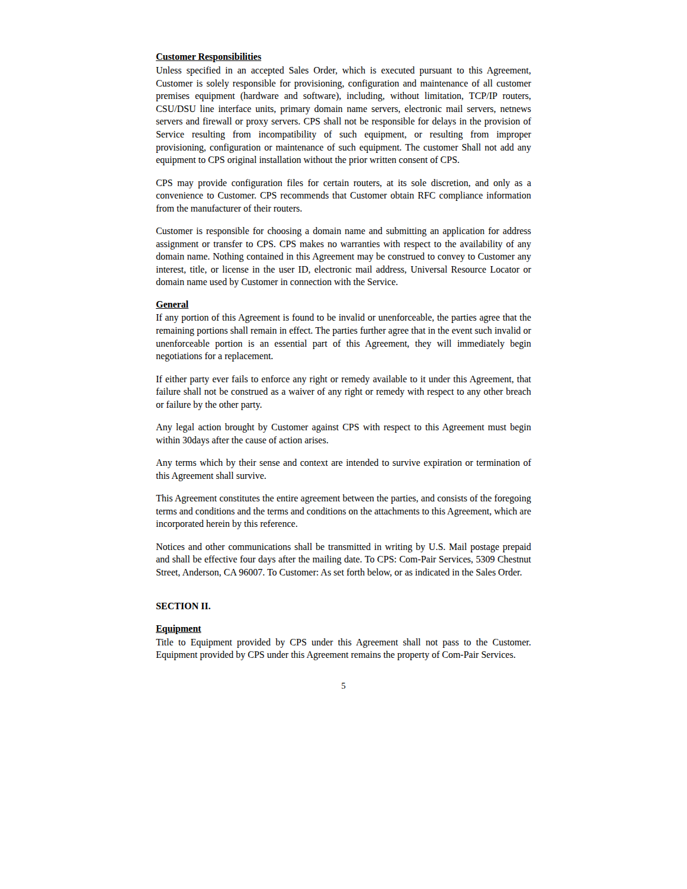Customer Responsibilities
Unless specified in an accepted Sales Order, which is executed pursuant to this Agreement, Customer is solely responsible for provisioning, configuration and maintenance of all customer premises equipment (hardware and software), including, without limitation, TCP/IP routers, CSU/DSU line interface units, primary domain name servers, electronic mail servers, netnews servers and firewall or proxy servers. CPS shall not be responsible for delays in the provision of Service resulting from incompatibility of such equipment, or resulting from improper provisioning, configuration or maintenance of such equipment. The customer Shall not add any equipment to CPS original installation without the prior written consent of CPS.
CPS may provide configuration files for certain routers, at its sole discretion, and only as a convenience to Customer. CPS recommends that Customer obtain RFC compliance information from the manufacturer of their routers.
Customer is responsible for choosing a domain name and submitting an application for address assignment or transfer to CPS. CPS makes no warranties with respect to the availability of any domain name. Nothing contained in this Agreement may be construed to convey to Customer any interest, title, or license in the user ID, electronic mail address, Universal Resource Locator or domain name used by Customer in connection with the Service.
General
If any portion of this Agreement is found to be invalid or unenforceable, the parties agree that the remaining portions shall remain in effect. The parties further agree that in the event such invalid or unenforceable portion is an essential part of this Agreement, they will immediately begin negotiations for a replacement.
If either party ever fails to enforce any right or remedy available to it under this Agreement, that failure shall not be construed as a waiver of any right or remedy with respect to any other breach or failure by the other party.
Any legal action brought by Customer against CPS with respect to this Agreement must begin within 30days after the cause of action arises.
Any terms which by their sense and context are intended to survive expiration or termination of this Agreement shall survive.
This Agreement constitutes the entire agreement between the parties, and consists of the foregoing terms and conditions and the terms and conditions on the attachments to this Agreement, which are incorporated herein by this reference.
Notices and other communications shall be transmitted in writing by U.S. Mail postage prepaid and shall be effective four days after the mailing date. To CPS: Com-Pair Services, 5309 Chestnut Street, Anderson, CA 96007. To Customer: As set forth below, or as indicated in the Sales Order.
SECTION II.
Equipment
Title to Equipment provided by CPS under this Agreement shall not pass to the Customer. Equipment provided by CPS under this Agreement remains the property of Com-Pair Services.
5